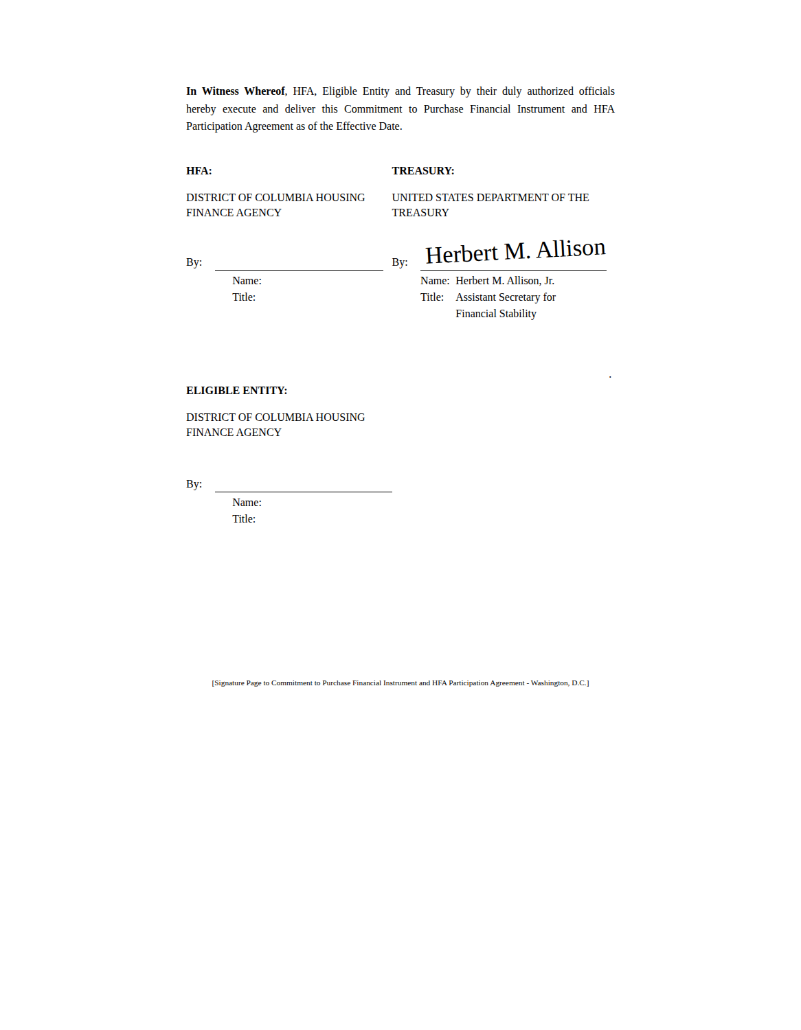In Witness Whereof, HFA, Eligible Entity and Treasury by their duly authorized officials hereby execute and deliver this Commitment to Purchase Financial Instrument and HFA Participation Agreement as of the Effective Date.
HFA:
DISTRICT OF COLUMBIA HOUSING
FINANCE AGENCY
By:
Name:
Title:
TREASURY:
UNITED STATES DEPARTMENT OF THE
TREASURY
By: Herbert M. Allison
Name: Herbert M. Allison, Jr.
Title: Assistant Secretary for
Financial Stability
.
ELIGIBLE ENTITY:
DISTRICT OF COLUMBIA HOUSING
FINANCE AGENCY
By:
Name:
Title:
[Signature Page to Commitment to Purchase Financial Instrument and HFA Participation Agreement - Washington, D.C.]